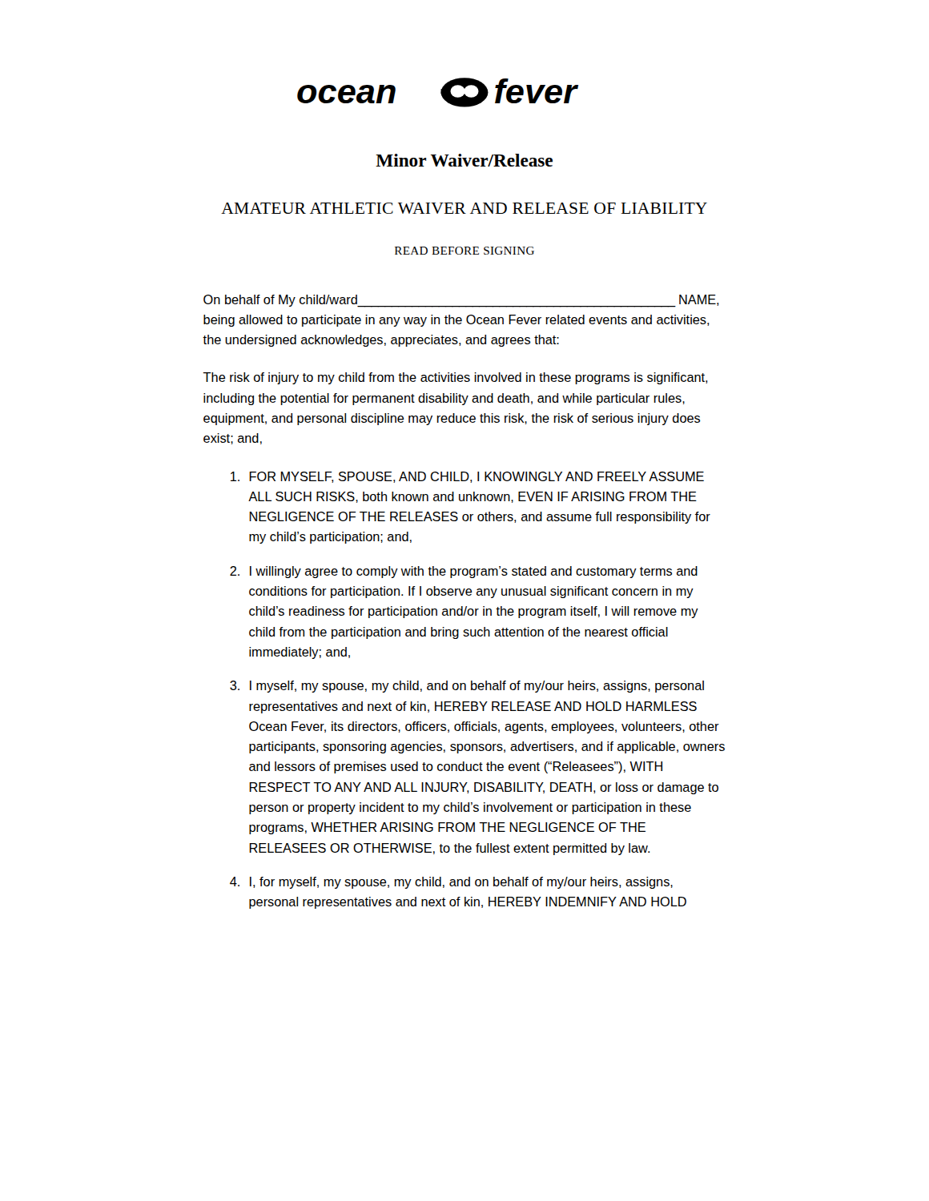ocean fever
Minor Waiver/Release
AMATEUR ATHLETIC WAIVER AND RELEASE OF LIABILITY
READ BEFORE SIGNING
On behalf of My child/ward_______________________________________________ NAME, being allowed to participate in any way in the Ocean Fever related events and activities, the undersigned acknowledges, appreciates, and agrees that:
The risk of injury to my child from the activities involved in these programs is significant, including the potential for permanent disability and death, and while particular rules, equipment, and personal discipline may reduce this risk, the risk of serious injury does exist; and,
FOR MYSELF, SPOUSE, AND CHILD, I KNOWINGLY AND FREELY ASSUME ALL SUCH RISKS, both known and unknown, EVEN IF ARISING FROM THE NEGLIGENCE OF THE RELEASES or others, and assume full responsibility for my child’s participation; and,
I willingly agree to comply with the program’s stated and customary terms and conditions for participation. If I observe any unusual significant concern in my child’s readiness for participation and/or in the program itself, I will remove my child from the participation and bring such attention of the nearest official immediately; and,
I myself, my spouse, my child, and on behalf of my/our heirs, assigns, personal representatives and next of kin, HEREBY RELEASE AND HOLD HARMLESS Ocean Fever, its directors, officers, officials, agents, employees, volunteers, other participants, sponsoring agencies, sponsors, advertisers, and if applicable, owners and lessors of premises used to conduct the event (“Releasees”), WITH RESPECT TO ANY AND ALL INJURY, DISABILITY, DEATH, or loss or damage to person or property incident to my child’s involvement or participation in these programs, WHETHER ARISING FROM THE NEGLIGENCE OF THE RELEASEES OR OTHERWISE, to the fullest extent permitted by law.
I, for myself, my spouse, my child, and on behalf of my/our heirs, assigns, personal representatives and next of kin, HEREBY INDEMNIFY AND HOLD